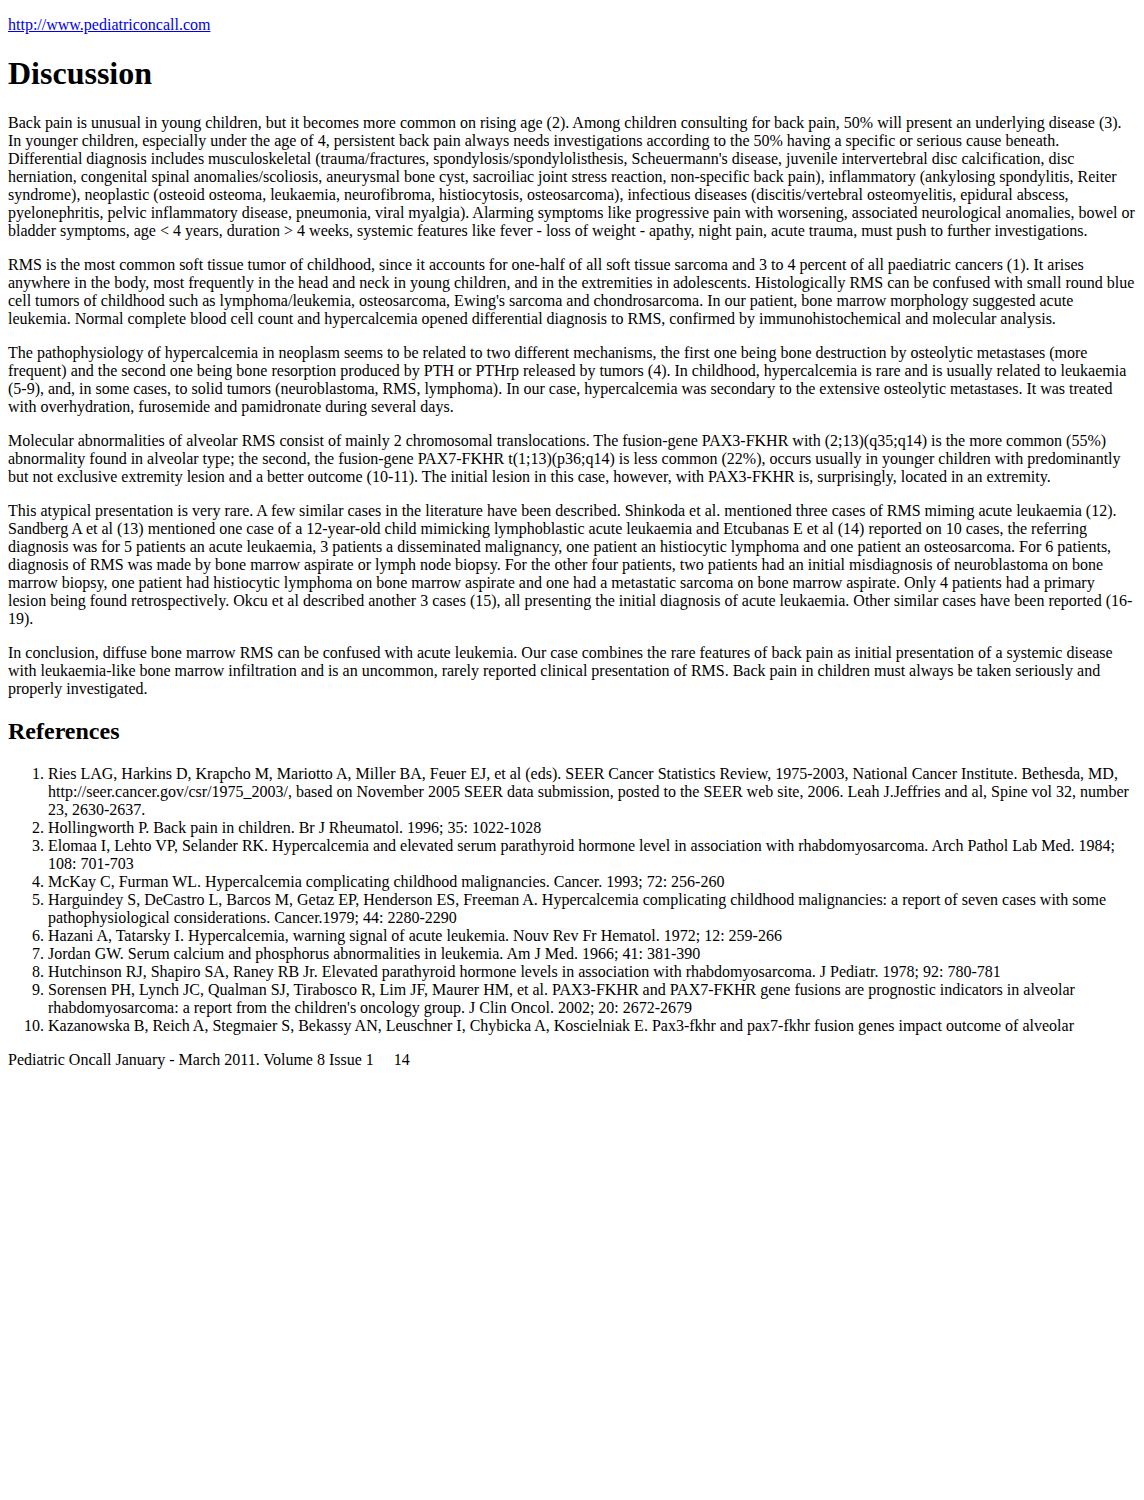http://www.pediatriconcall.com
Discussion
Back pain is unusual in young children, but it becomes more common on rising age (2). Among children consulting for back pain, 50% will present an underlying disease (3). In younger children, especially under the age of 4, persistent back pain always needs investigations according to the 50% having a specific or serious cause beneath. Differential diagnosis includes musculoskeletal (trauma/fractures, spondylosis/spondylolisthesis, Scheuermann's disease, juvenile intervertebral disc calcification, disc herniation, congenital spinal anomalies/scoliosis, aneurysmal bone cyst, sacroiliac joint stress reaction, non-specific back pain), inflammatory (ankylosing spondylitis, Reiter syndrome), neoplastic (osteoid osteoma, leukaemia, neurofibroma, histiocytosis, osteosarcoma), infectious diseases (discitis/vertebral osteomyelitis, epidural abscess, pyelonephritis, pelvic inflammatory disease, pneumonia, viral myalgia). Alarming symptoms like progressive pain with worsening, associated neurological anomalies, bowel or bladder symptoms, age < 4 years, duration > 4 weeks, systemic features like fever - loss of weight - apathy, night pain, acute trauma, must push to further investigations.
RMS is the most common soft tissue tumor of childhood, since it accounts for one-half of all soft tissue sarcoma and 3 to 4 percent of all paediatric cancers (1). It arises anywhere in the body, most frequently in the head and neck in young children, and in the extremities in adolescents. Histologically RMS can be confused with small round blue cell tumors of childhood such as lymphoma/leukemia, osteosarcoma, Ewing's sarcoma and chondrosarcoma. In our patient, bone marrow morphology suggested acute leukemia. Normal complete blood cell count and hypercalcemia opened differential diagnosis to RMS, confirmed by immunohistochemical and molecular analysis.
The pathophysiology of hypercalcemia in neoplasm seems to be related to two different mechanisms, the first one being bone destruction by osteolytic metastases (more frequent) and the second one being bone resorption produced by PTH or PTHrp released by tumors (4). In childhood, hypercalcemia is rare and is usually related to leukaemia (5-9), and, in some cases, to solid tumors (neuroblastoma, RMS, lymphoma). In our case, hypercalcemia was secondary to the extensive osteolytic metastases. It was treated with overhydration, furosemide and pamidronate during several days.
Molecular abnormalities of alveolar RMS consist of mainly 2 chromosomal translocations. The fusion-gene PAX3-FKHR with (2;13)(q35;q14) is the more common (55%) abnormality found in alveolar type; the second, the fusion-gene PAX7-FKHR t(1;13)(p36;q14) is less common (22%), occurs usually in younger children with predominantly but not exclusive extremity lesion and a better outcome (10-11). The initial lesion in this case, however, with PAX3-FKHR is, surprisingly, located in an extremity.
This atypical presentation is very rare. A few similar cases in the literature have been described. Shinkoda et al. mentioned three cases of RMS miming acute leukaemia (12). Sandberg A et al (13) mentioned one case of a 12-year-old child mimicking lymphoblastic acute leukaemia and Etcubanas E et al (14) reported on 10 cases, the referring diagnosis was for 5 patients an acute leukaemia, 3 patients a disseminated malignancy, one patient an histiocytic lymphoma and one patient an osteosarcoma. For 6 patients, diagnosis of RMS was made by bone marrow aspirate or lymph node biopsy. For the other four patients, two patients had an initial misdiagnosis of neuroblastoma on bone marrow biopsy, one patient had histiocytic lymphoma on bone marrow aspirate and one had a metastatic sarcoma on bone marrow aspirate. Only 4 patients had a primary lesion being found retrospectively. Okcu et al described another 3 cases (15), all presenting the initial diagnosis of acute leukaemia. Other similar cases have been reported (16-19).
In conclusion, diffuse bone marrow RMS can be confused with acute leukemia. Our case combines the rare features of back pain as initial presentation of a systemic disease with leukaemia-like bone marrow infiltration and is an uncommon, rarely reported clinical presentation of RMS. Back pain in children must always be taken seriously and properly investigated.
References
Ries LAG, Harkins D, Krapcho M, Mariotto A, Miller BA, Feuer EJ, et al (eds). SEER Cancer Statistics Review, 1975-2003, National Cancer Institute. Bethesda, MD, http://seer.cancer.gov/csr/1975_2003/, based on November 2005 SEER data submission, posted to the SEER web site, 2006. Leah J.Jeffries and al, Spine vol 32, number 23, 2630-2637.
Hollingworth P. Back pain in children. Br J Rheumatol. 1996; 35: 1022-1028
Elomaa I, Lehto VP, Selander RK. Hypercalcemia and elevated serum parathyroid hormone level in association with rhabdomyosarcoma. Arch Pathol Lab Med. 1984; 108: 701-703
McKay C, Furman WL. Hypercalcemia complicating childhood malignancies. Cancer. 1993; 72: 256-260
Harguindey S, DeCastro L, Barcos M, Getaz EP, Henderson ES, Freeman A. Hypercalcemia complicating childhood malignancies: a report of seven cases with some pathophysiological considerations. Cancer.1979; 44: 2280-2290
Hazani A, Tatarsky I. Hypercalcemia, warning signal of acute leukemia. Nouv Rev Fr Hematol. 1972; 12: 259-266
Jordan GW. Serum calcium and phosphorus abnormalities in leukemia. Am J Med. 1966; 41: 381-390
Hutchinson RJ, Shapiro SA, Raney RB Jr. Elevated parathyroid hormone levels in association with rhabdomyosarcoma. J Pediatr. 1978; 92: 780-781
Sorensen PH, Lynch JC, Qualman SJ, Tirabosco R, Lim JF, Maurer HM, et al. PAX3-FKHR and PAX7-FKHR gene fusions are prognostic indicators in alveolar rhabdomyosarcoma: a report from the children's oncology group. J Clin Oncol. 2002; 20: 2672-2679
Kazanowska B, Reich A, Stegmaier S, Bekassy AN, Leuschner I, Chybicka A, Koscielniak E. Pax3-fkhr and pax7-fkhr fusion genes impact outcome of alveolar
Pediatric Oncall January - March 2011. Volume 8 Issue 1 14